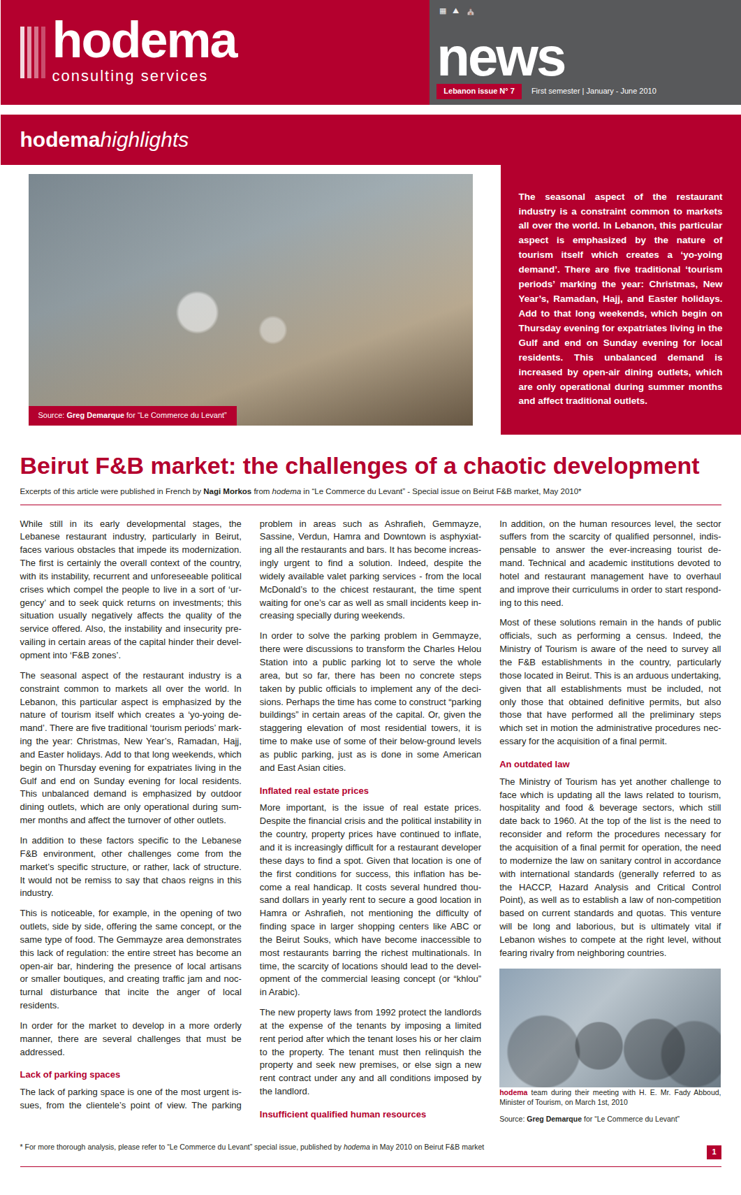hodema consulting services
▦ ⛰ ⛪
news
Lebanon issue N° 7 First semester | January - June 2010
hodema highlights
Source: Greg Demarque for “Le Commerce du Levant”
The seasonal aspect of the restaurant industry is a constraint common to markets all over the world. In Lebanon, this particular aspect is emphasized by the nature of tourism itself which creates a ‘yo-yoing demand’. There are five traditional ‘tourism periods’ marking the year: Christmas, New Year’s, Ramadan, Hajj, and Easter holidays. Add to that long weekends, which begin on Thursday evening for expatriates living in the Gulf and end on Sunday evening for local residents. This unbalanced demand is increased by open-air dining outlets, which are only operational during summer months and affect traditional outlets.
Beirut F&B market: the challenges of a chaotic development
Excerpts of this article were published in French by Nagi Morkos from hodema in “Le Commerce du Levant” - Special issue on Beirut F&B market, May 2010*
While still in its early developmental stages, the Lebanese restaurant industry, particularly in Beirut, faces various obstacles that impede its modernization. The first is certainly the overall context of the country, with its instability, recurrent and unforeseeable political crises which compel the people to live in a sort of ‘urgency’ and to seek quick returns on investments; this situation usually negatively affects the quality of the service offered. Also, the instability and insecurity prevailing in certain areas of the capital hinder their development into ‘F&B zones’.
The seasonal aspect of the restaurant industry is a constraint common to markets all over the world. In Lebanon, this particular aspect is emphasized by the nature of tourism itself which creates a ‘yo-yoing demand’. There are five traditional ‘tourism periods’ marking the year: Christmas, New Year’s, Ramadan, Hajj, and Easter holidays. Add to that long weekends, which begin on Thursday evening for expatriates living in the Gulf and end on Sunday evening for local residents. This unbalanced demand is emphasized by outdoor dining outlets, which are only operational during summer months and affect the turnover of other outlets.
In addition to these factors specific to the Lebanese F&B environment, other challenges come from the market’s specific structure, or rather, lack of structure. It would not be remiss to say that chaos reigns in this industry.
This is noticeable, for example, in the opening of two outlets, side by side, offering the same concept, or the same type of food. The Gemmayze area demonstrates this lack of regulation: the entire street has become an open-air bar, hindering the presence of local artisans or smaller boutiques, and creating traffic jam and nocturnal disturbance that incite the anger of local residents.
In order for the market to develop in a more orderly manner, there are several challenges that must be addressed.
Lack of parking spaces
The lack of parking space is one of the most urgent issues, from the clientele’s point of view. The parking problem in areas such as Ashrafieh, Gemmayze, Sassine, Verdun, Hamra and Downtown is asphyxiating all the restaurants and bars. It has become increasingly urgent to find a solution. Indeed, despite the widely available valet parking services - from the local McDonald’s to the chicest restaurant, the time spent waiting for one’s car as well as small incidents keep increasing specially during weekends.
In order to solve the parking problem in Gemmayze, there were discussions to transform the Charles Helou Station into a public parking lot to serve the whole area, but so far, there has been no concrete steps taken by public officials to implement any of the decisions. Perhaps the time has come to construct “parking buildings” in certain areas of the capital. Or, given the staggering elevation of most residential towers, it is time to make use of some of their below-ground levels as public parking, just as is done in some American and East Asian cities.
Inflated real estate prices
More important, is the issue of real estate prices. Despite the financial crisis and the political instability in the country, property prices have continued to inflate, and it is increasingly difficult for a restaurant developer these days to find a spot. Given that location is one of the first conditions for success, this inflation has become a real handicap. It costs several hundred thousand dollars in yearly rent to secure a good location in Hamra or Ashrafieh, not mentioning the difficulty of finding space in larger shopping centers like ABC or the Beirut Souks, which have become inaccessible to most restaurants barring the richest multinationals. In time, the scarcity of locations should lead to the development of the commercial leasing concept (or “khlou” in Arabic).
The new property laws from 1992 protect the landlords at the expense of the tenants by imposing a limited rent period after which the tenant loses his or her claim to the property. The tenant must then relinquish the property and seek new premises, or else sign a new rent contract under any and all conditions imposed by the landlord.
Insufficient qualified human resources
In addition, on the human resources level, the sector suffers from the scarcity of qualified personnel, indispensable to answer the ever-increasing tourist demand. Technical and academic institutions devoted to hotel and restaurant management have to overhaul and improve their curriculums in order to start responding to this need.
Most of these solutions remain in the hands of public officials, such as performing a census. Indeed, the Ministry of Tourism is aware of the need to survey all the F&B establishments in the country, particularly those located in Beirut. This is an arduous undertaking, given that all establishments must be included, not only those that obtained definitive permits, but also those that have performed all the preliminary steps which set in motion the administrative procedures necessary for the acquisition of a final permit.
An outdated law
The Ministry of Tourism has yet another challenge to face which is updating all the laws related to tourism, hospitality and food & beverage sectors, which still date back to 1960. At the top of the list is the need to reconsider and reform the procedures necessary for the acquisition of a final permit for operation, the need to modernize the law on sanitary control in accordance with international standards (generally referred to as the HACCP, Hazard Analysis and Critical Control Point), as well as to establish a law of non-competition based on current standards and quotas. This venture will be long and laborious, but is ultimately vital if Lebanon wishes to compete at the right level, without fearing rivalry from neighboring countries.
hodema team during their meeting with H. E. Mr. Fady Abboud, Minister of Tourism, on March 1st, 2010
Source: Greg Demarque for “Le Commerce du Levant”
* For more thorough analysis, please refer to “Le Commerce du Levant” special issue, published by hodema in May 2010 on Beirut F&B market
1